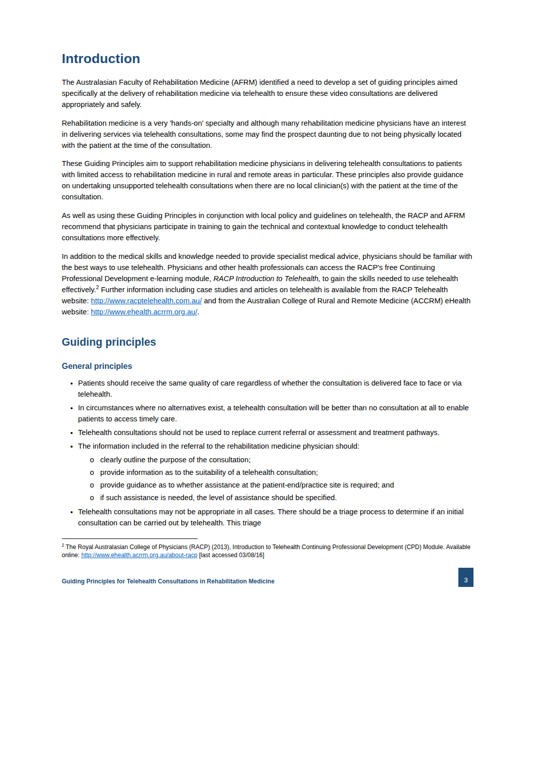Introduction
The Australasian Faculty of Rehabilitation Medicine (AFRM) identified a need to develop a set of guiding principles aimed specifically at the delivery of rehabilitation medicine via telehealth to ensure these video consultations are delivered appropriately and safely.
Rehabilitation medicine is a very 'hands-on' specialty and although many rehabilitation medicine physicians have an interest in delivering services via telehealth consultations, some may find the prospect daunting due to not being physically located with the patient at the time of the consultation.
These Guiding Principles aim to support rehabilitation medicine physicians in delivering telehealth consultations to patients with limited access to rehabilitation medicine in rural and remote areas in particular. These principles also provide guidance on undertaking unsupported telehealth consultations when there are no local clinician(s) with the patient at the time of the consultation.
As well as using these Guiding Principles in conjunction with local policy and guidelines on telehealth, the RACP and AFRM recommend that physicians participate in training to gain the technical and contextual knowledge to conduct telehealth consultations more effectively.
In addition to the medical skills and knowledge needed to provide specialist medical advice, physicians should be familiar with the best ways to use telehealth. Physicians and other health professionals can access the RACP's free Continuing Professional Development e-learning module, RACP Introduction to Telehealth, to gain the skills needed to use telehealth effectively.2 Further information including case studies and articles on telehealth is available from the RACP Telehealth website: http://www.racptelehealth.com.au/ and from the Australian College of Rural and Remote Medicine (ACCRM) eHealth website: http://www.ehealth.acrrm.org.au/.
Guiding principles
General principles
Patients should receive the same quality of care regardless of whether the consultation is delivered face to face or via telehealth.
In circumstances where no alternatives exist, a telehealth consultation will be better than no consultation at all to enable patients to access timely care.
Telehealth consultations should not be used to replace current referral or assessment and treatment pathways.
The information included in the referral to the rehabilitation medicine physician should:
clearly outline the purpose of the consultation;
provide information as to the suitability of a telehealth consultation;
provide guidance as to whether assistance at the patient-end/practice site is required; and
if such assistance is needed, the level of assistance should be specified.
Telehealth consultations may not be appropriate in all cases. There should be a triage process to determine if an initial consultation can be carried out by telehealth. This triage
2 The Royal Australasian College of Physicians (RACP) (2013), Introduction to Telehealth Continuing Professional Development (CPD) Module. Available online: http://www.ehealth.acrrm.org.au/about-racp [last accessed 03/08/16]
Guiding Principles for Telehealth Consultations in Rehabilitation Medicine
3